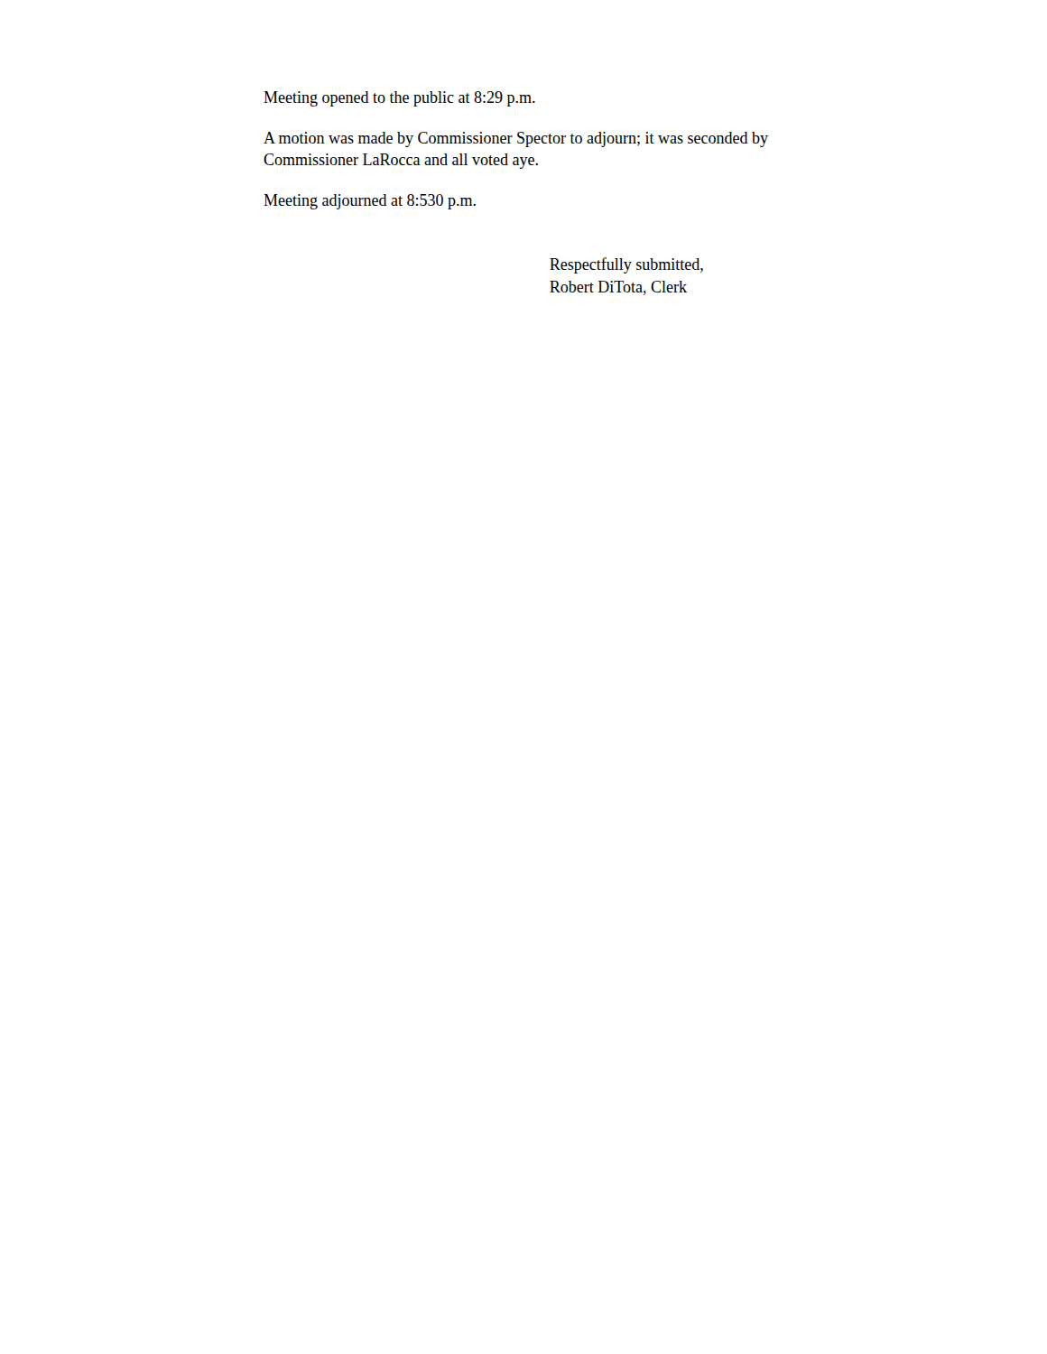Meeting opened to the public at 8:29 p.m.
A motion was made by Commissioner Spector to adjourn; it was seconded by Commissioner LaRocca and all voted aye.
Meeting adjourned at 8:530 p.m.
Respectfully submitted,
Robert DiTota, Clerk